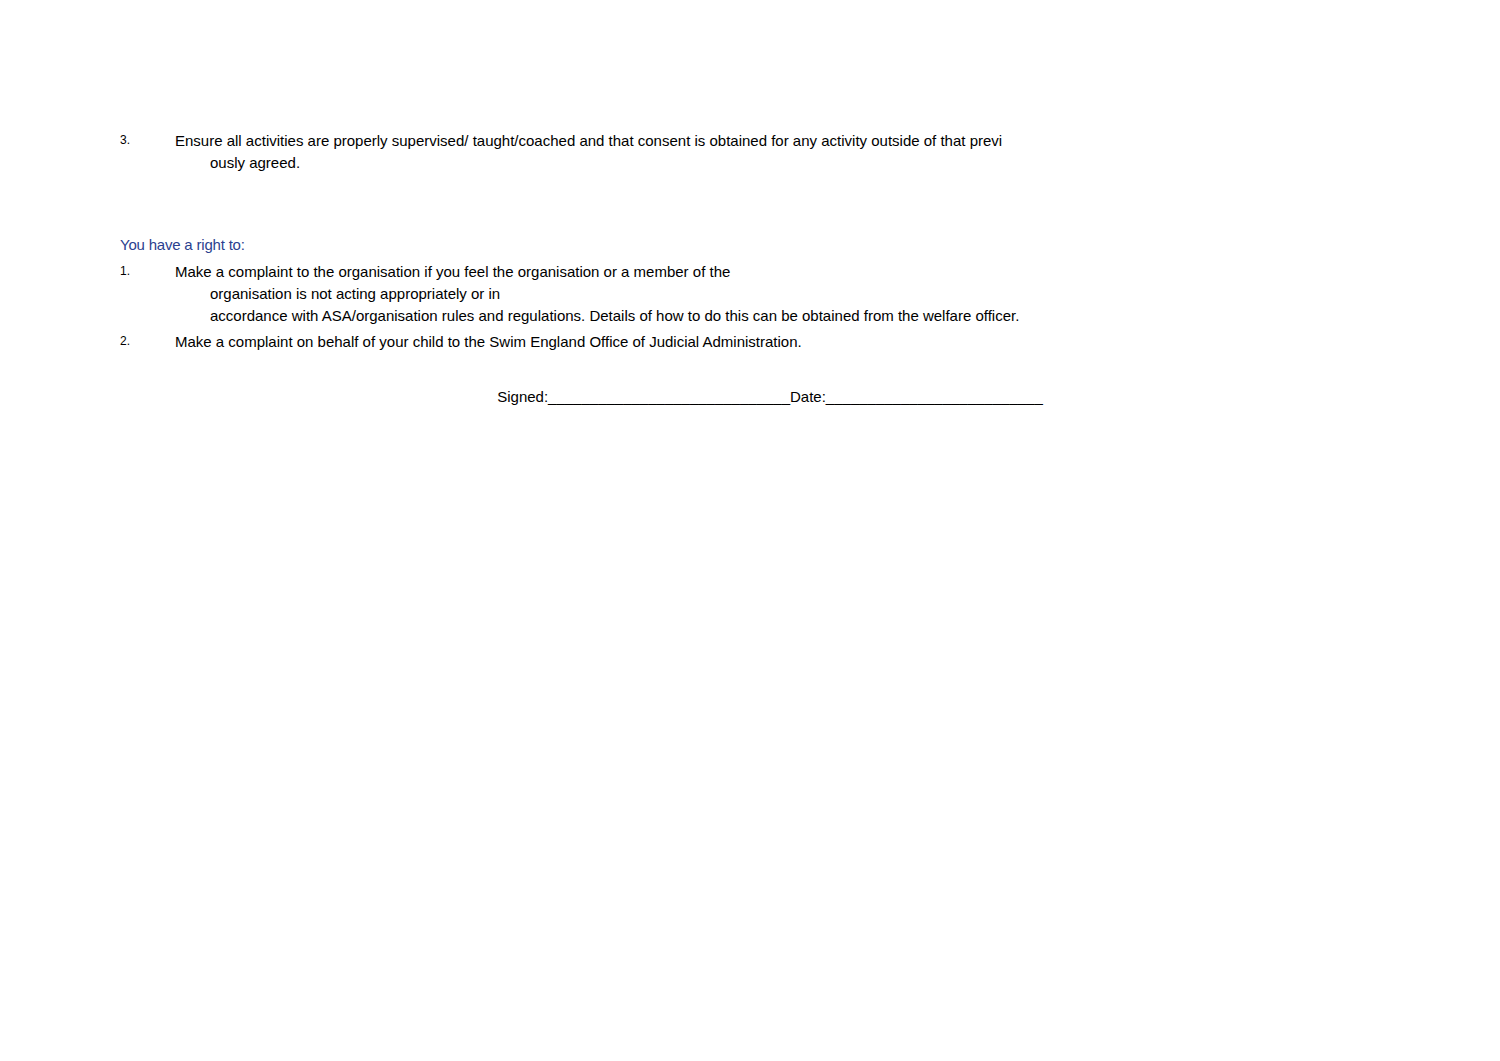3. Ensure all activities are properly supervised/ taught/coached and that consent is obtained for any activity outside of that previ ously agreed.
You have a right to:
1. Make a complaint to the organisation if you feel the organisation or a member of the organisation is not acting appropriately or in accordance with ASA/organisation rules and regulations. Details of how to do this can be obtained from the welfare officer.
2. Make a complaint on behalf of your child to the Swim England Office of Judicial Administration.
Signed:_____________________________Date:__________________________